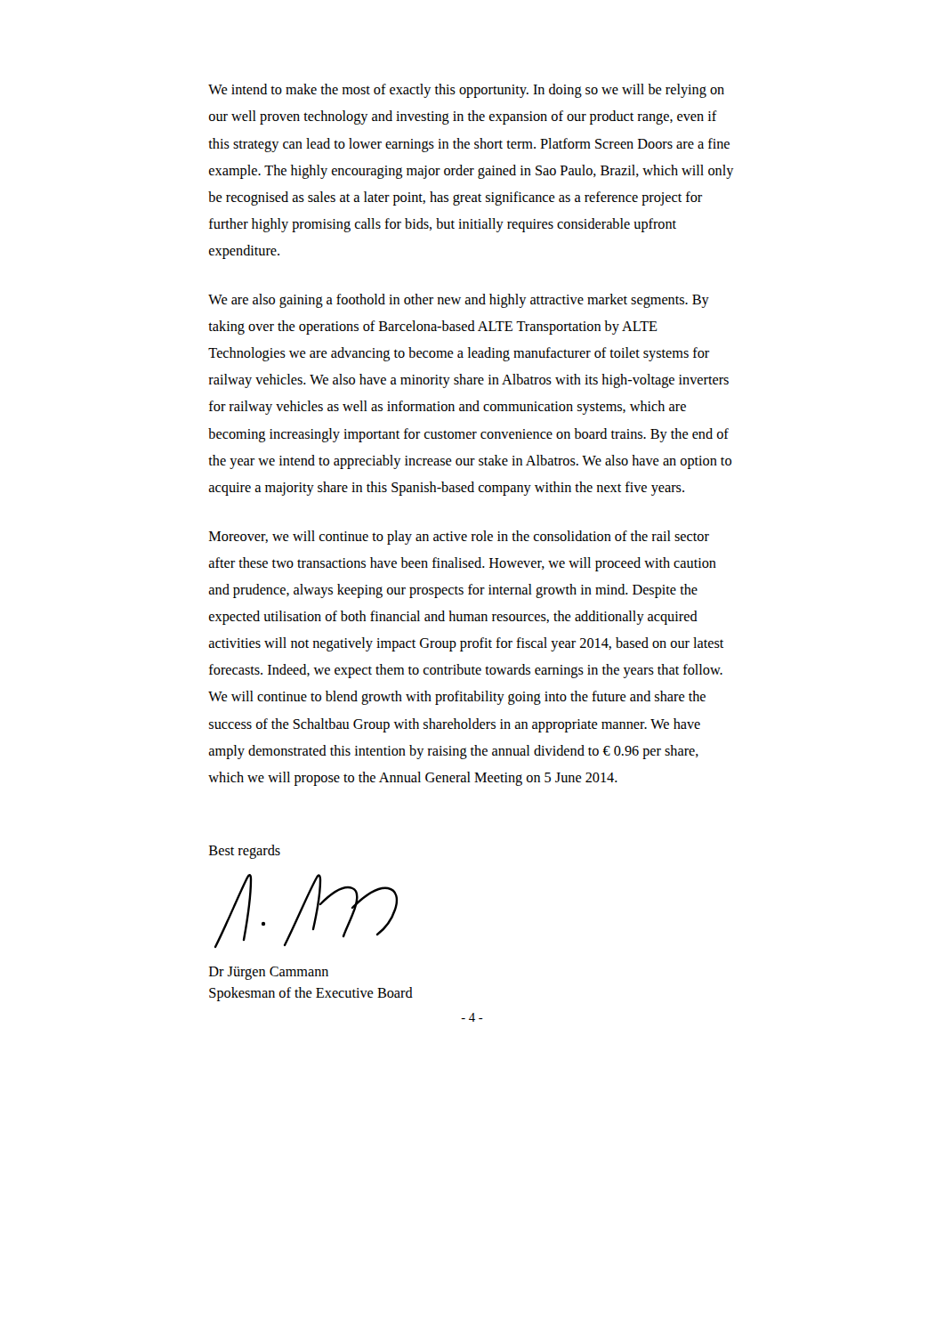We intend to make the most of exactly this opportunity. In doing so we will be relying on our well proven technology and investing in the expansion of our product range, even if this strategy can lead to lower earnings in the short term. Platform Screen Doors are a fine example. The highly encouraging major order gained in Sao Paulo, Brazil, which will only be recognised as sales at a later point, has great significance as a reference project for further highly promising calls for bids, but initially requires considerable upfront expenditure.
We are also gaining a foothold in other new and highly attractive market segments. By taking over the operations of Barcelona-based ALTE Transportation by ALTE Technologies we are advancing to become a leading manufacturer of toilet systems for railway vehicles. We also have a minority share in Albatros with its high-voltage inverters for railway vehicles as well as information and communication systems, which are becoming increasingly important for customer convenience on board trains. By the end of the year we intend to appreciably increase our stake in Albatros. We also have an option to acquire a majority share in this Spanish-based company within the next five years.
Moreover, we will continue to play an active role in the consolidation of the rail sector after these two transactions have been finalised. However, we will proceed with caution and prudence, always keeping our prospects for internal growth in mind. Despite the expected utilisation of both financial and human resources, the additionally acquired activities will not negatively impact Group profit for fiscal year 2014, based on our latest forecasts. Indeed, we expect them to contribute towards earnings in the years that follow. We will continue to blend growth with profitability going into the future and share the success of the Schaltbau Group with shareholders in an appropriate manner. We have amply demonstrated this intention by raising the annual dividend to € 0.96 per share, which we will propose to the Annual General Meeting on 5 June 2014.
Best regards
Dr Jürgen Cammann
Spokesman of the Executive Board
- 4 -